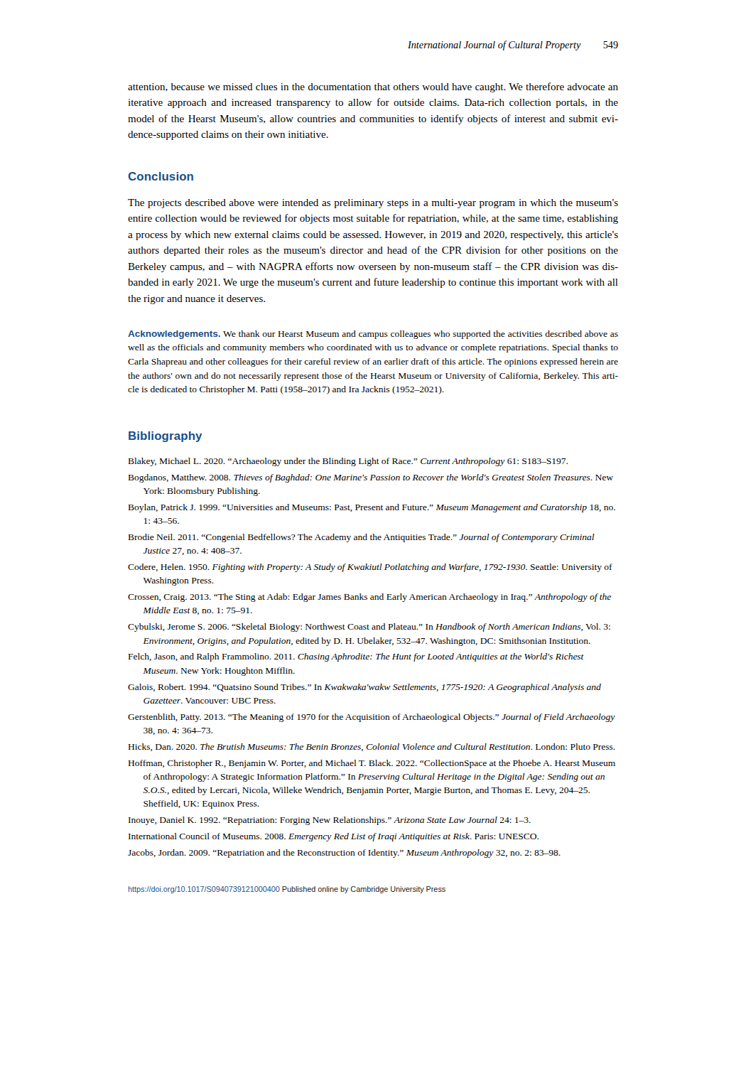International Journal of Cultural Property 549
attention, because we missed clues in the documentation that others would have caught. We therefore advocate an iterative approach and increased transparency to allow for outside claims. Data-rich collection portals, in the model of the Hearst Museum's, allow countries and communities to identify objects of interest and submit evidence-supported claims on their own initiative.
Conclusion
The projects described above were intended as preliminary steps in a multi-year program in which the museum's entire collection would be reviewed for objects most suitable for repatriation, while, at the same time, establishing a process by which new external claims could be assessed. However, in 2019 and 2020, respectively, this article's authors departed their roles as the museum's director and head of the CPR division for other positions on the Berkeley campus, and – with NAGPRA efforts now overseen by non-museum staff – the CPR division was disbanded in early 2021. We urge the museum's current and future leadership to continue this important work with all the rigor and nuance it deserves.
Acknowledgements. We thank our Hearst Museum and campus colleagues who supported the activities described above as well as the officials and community members who coordinated with us to advance or complete repatriations. Special thanks to Carla Shapreau and other colleagues for their careful review of an earlier draft of this article. The opinions expressed herein are the authors' own and do not necessarily represent those of the Hearst Museum or University of California, Berkeley. This article is dedicated to Christopher M. Patti (1958–2017) and Ira Jacknis (1952–2021).
Bibliography
Blakey, Michael L. 2020. “Archaeology under the Blinding Light of Race.” Current Anthropology 61: S183–S197.
Bogdanos, Matthew. 2008. Thieves of Baghdad: One Marine's Passion to Recover the World's Greatest Stolen Treasures. New York: Bloomsbury Publishing.
Boylan, Patrick J. 1999. “Universities and Museums: Past, Present and Future.” Museum Management and Curatorship 18, no. 1: 43–56.
Brodie Neil. 2011. “Congenial Bedfellows? The Academy and the Antiquities Trade.” Journal of Contemporary Criminal Justice 27, no. 4: 408–37.
Codere, Helen. 1950. Fighting with Property: A Study of Kwakiutl Potlatching and Warfare, 1792-1930. Seattle: University of Washington Press.
Crossen, Craig. 2013. “The Sting at Adab: Edgar James Banks and Early American Archaeology in Iraq.” Anthropology of the Middle East 8, no. 1: 75–91.
Cybulski, Jerome S. 2006. “Skeletal Biology: Northwest Coast and Plateau.” In Handbook of North American Indians, Vol. 3: Environment, Origins, and Population, edited by D. H. Ubelaker, 532–47. Washington, DC: Smithsonian Institution.
Felch, Jason, and Ralph Frammolino. 2011. Chasing Aphrodite: The Hunt for Looted Antiquities at the World's Richest Museum. New York: Houghton Mifflin.
Galois, Robert. 1994. “Quatsino Sound Tribes.” In Kwakwaka'wakw Settlements, 1775-1920: A Geographical Analysis and Gazetteer. Vancouver: UBC Press.
Gerstenblith, Patty. 2013. “The Meaning of 1970 for the Acquisition of Archaeological Objects.” Journal of Field Archaeology 38, no. 4: 364–73.
Hicks, Dan. 2020. The Brutish Museums: The Benin Bronzes, Colonial Violence and Cultural Restitution. London: Pluto Press.
Hoffman, Christopher R., Benjamin W. Porter, and Michael T. Black. 2022. “CollectionSpace at the Phoebe A. Hearst Museum of Anthropology: A Strategic Information Platform.” In Preserving Cultural Heritage in the Digital Age: Sending out an S.O.S., edited by Lercari, Nicola, Willeke Wendrich, Benjamin Porter, Margie Burton, and Thomas E. Levy, 204–25. Sheffield, UK: Equinox Press.
Inouye, Daniel K. 1992. “Repatriation: Forging New Relationships.” Arizona State Law Journal 24: 1–3.
International Council of Museums. 2008. Emergency Red List of Iraqi Antiquities at Risk. Paris: UNESCO.
Jacobs, Jordan. 2009. “Repatriation and the Reconstruction of Identity.” Museum Anthropology 32, no. 2: 83–98.
https://doi.org/10.1017/S0940739121000400 Published online by Cambridge University Press